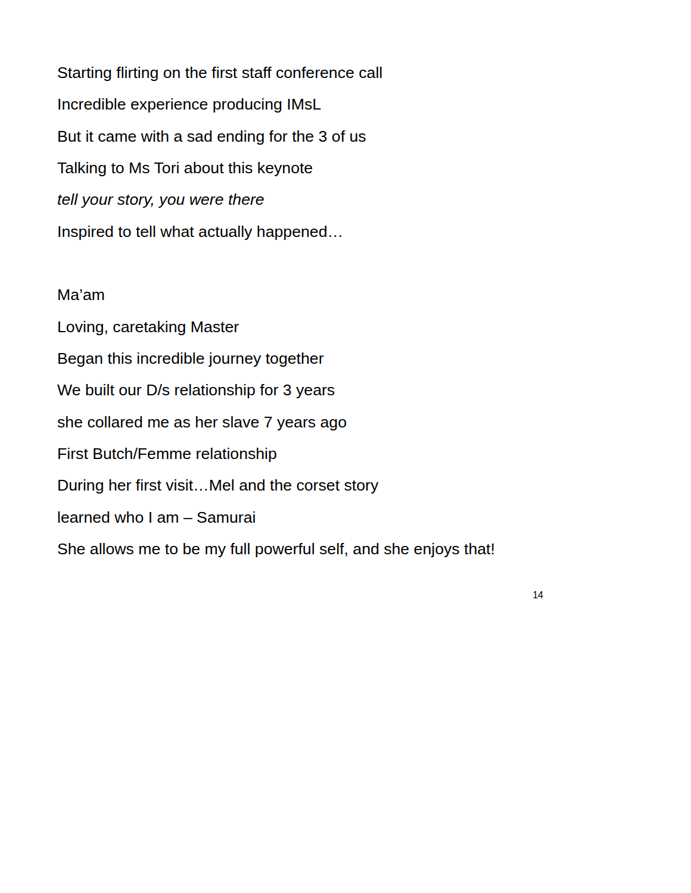Starting flirting on the first staff conference call
Incredible experience producing IMsL
But it came with a sad ending for the 3 of us
Talking to Ms Tori about this keynote
tell your story, you were there
Inspired to tell what actually happened…
Ma’am
Loving, caretaking Master
Began this incredible journey together
We built our D/s relationship for 3 years
she collared me as her slave 7 years ago
First Butch/Femme relationship
During her first visit…Mel and the corset story
learned who I am – Samurai
She allows me to be my full powerful self, and she enjoys that!
14